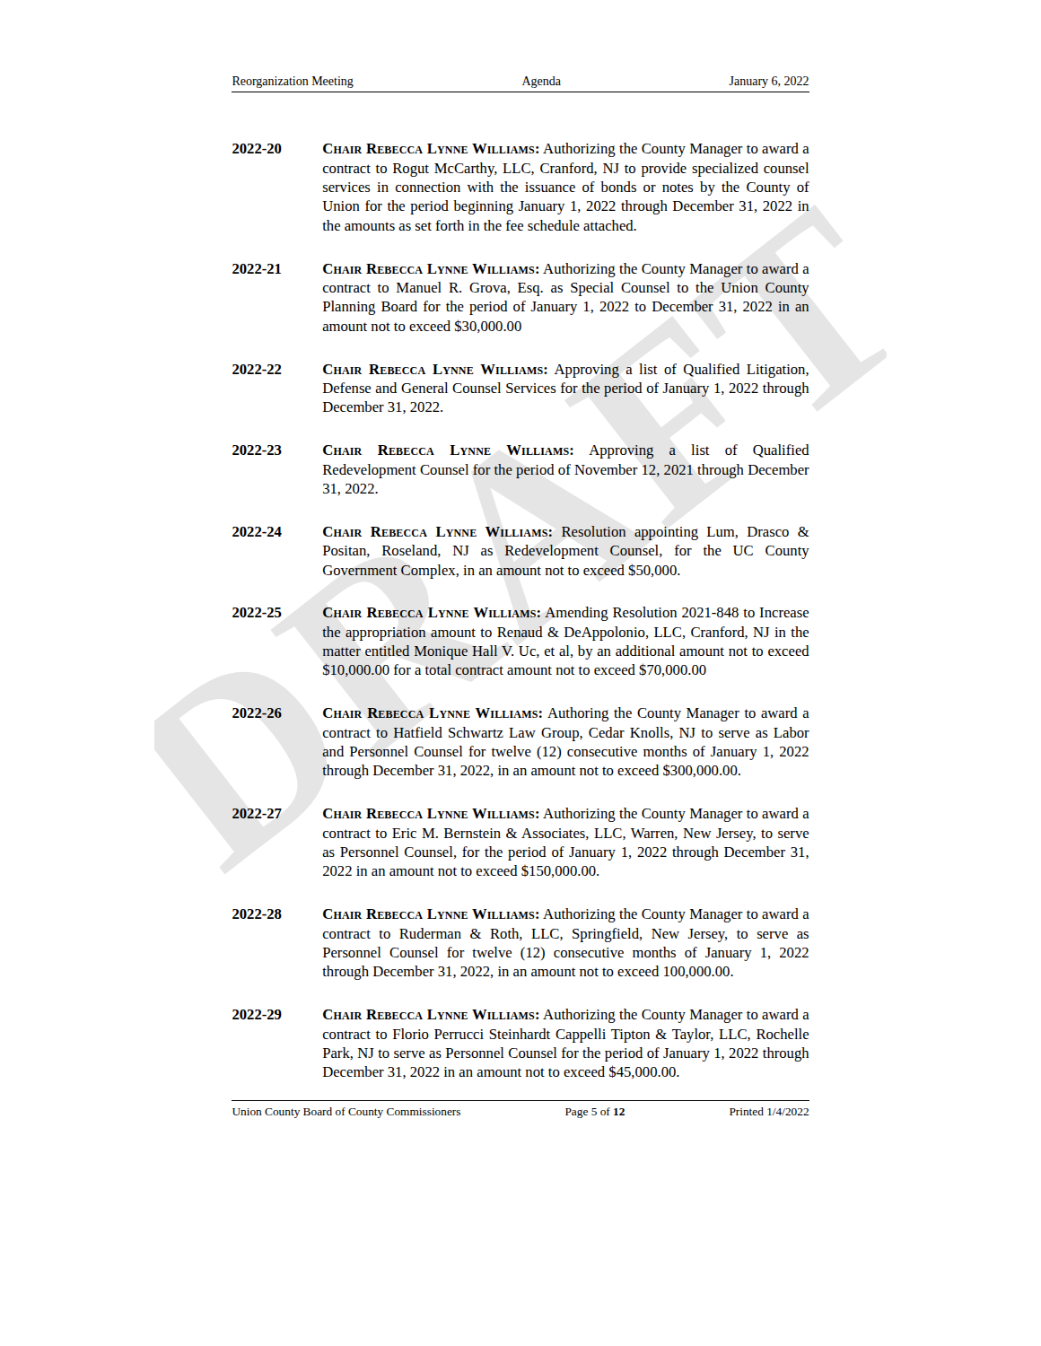DRAFT
Reorganization Meeting
Agenda
January 6, 2022
| 2022-20 | Chair Rebecca Lynne Williams: Authorizing the County Manager to award a contract to Rogut McCarthy, LLC, Cranford, NJ to provide specialized counsel services in connection with the issuance of bonds or notes by the County of Union for the period beginning January 1, 2022 through December 31, 2022 in the amounts as set forth in the fee schedule attached. |
| 2022-21 | Chair Rebecca Lynne Williams: Authorizing the County Manager to award a contract to Manuel R. Grova, Esq. as Special Counsel to the Union County Planning Board for the period of January 1, 2022 to December 31, 2022 in an amount not to exceed $30,000.00 |
| 2022-22 | Chair Rebecca Lynne Williams: Approving a list of Qualified Litigation, Defense and General Counsel Services for the period of January 1, 2022 through December 31, 2022. |
| 2022-23 | Chair Rebecca Lynne Williams: Approving a list of Qualified Redevelopment Counsel for the period of November 12, 2021 through December 31, 2022. |
| 2022-24 | Chair Rebecca Lynne Williams: Resolution appointing Lum, Drasco & Positan, Roseland, NJ as Redevelopment Counsel, for the UC County Government Complex, in an amount not to exceed $50,000. |
| 2022-25 | Chair Rebecca Lynne Williams: Amending Resolution 2021-848 to Increase the appropriation amount to Renaud & DeAppolonio, LLC, Cranford, NJ in the matter entitled Monique Hall V. Uc, et al, by an additional amount not to exceed $10,000.00 for a total contract amount not to exceed $70,000.00 |
| 2022-26 | Chair Rebecca Lynne Williams: Authoring the County Manager to award a contract to Hatfield Schwartz Law Group, Cedar Knolls, NJ to serve as Labor and Personnel Counsel for twelve (12) consecutive months of January 1, 2022 through December 31, 2022, in an amount not to exceed $300,000.00. |
| 2022-27 | Chair Rebecca Lynne Williams: Authorizing the County Manager to award a contract to Eric M. Bernstein & Associates, LLC, Warren, New Jersey, to serve as Personnel Counsel, for the period of January 1, 2022 through December 31, 2022 in an amount not to exceed $150,000.00. |
| 2022-28 | Chair Rebecca Lynne Williams: Authorizing the County Manager to award a contract to Ruderman & Roth, LLC, Springfield, New Jersey, to serve as Personnel Counsel for twelve (12) consecutive months of January 1, 2022 through December 31, 2022, in an amount not to exceed 100,000.00. |
| 2022-29 | Chair Rebecca Lynne Williams: Authorizing the County Manager to award a contract to Florio Perrucci Steinhardt Cappelli Tipton & Taylor, LLC, Rochelle Park, NJ to serve as Personnel Counsel for the period of January 1, 2022 through December 31, 2022 in an amount not to exceed $45,000.00. |
Union County Board of County Commissioners
Page 5 of 12
Printed 1/4/2022